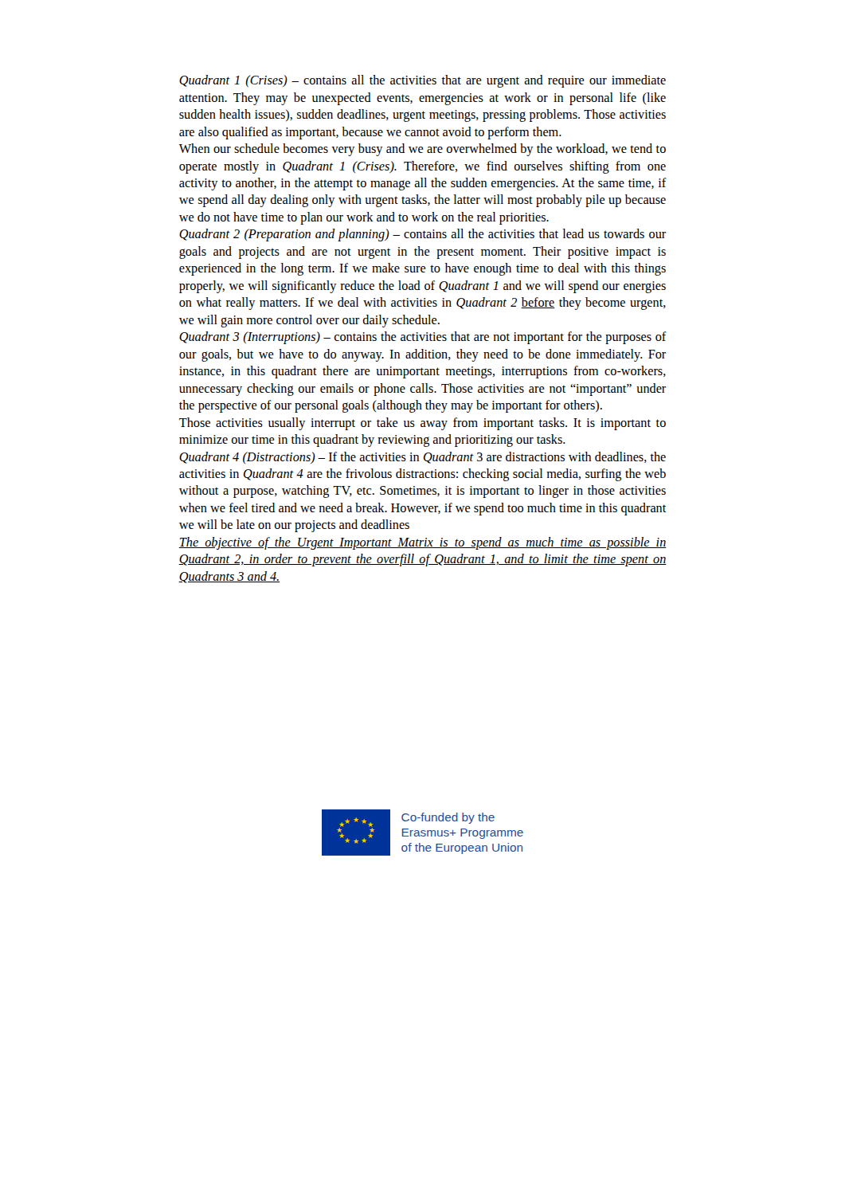Quadrant 1 (Crises) – contains all the activities that are urgent and require our immediate attention. They may be unexpected events, emergencies at work or in personal life (like sudden health issues), sudden deadlines, urgent meetings, pressing problems. Those activities are also qualified as important, because we cannot avoid to perform them.
When our schedule becomes very busy and we are overwhelmed by the workload, we tend to operate mostly in Quadrant 1 (Crises). Therefore, we find ourselves shifting from one activity to another, in the attempt to manage all the sudden emergencies. At the same time, if we spend all day dealing only with urgent tasks, the latter will most probably pile up because we do not have time to plan our work and to work on the real priorities.
Quadrant 2 (Preparation and planning) – contains all the activities that lead us towards our goals and projects and are not urgent in the present moment. Their positive impact is experienced in the long term. If we make sure to have enough time to deal with this things properly, we will significantly reduce the load of Quadrant 1 and we will spend our energies on what really matters. If we deal with activities in Quadrant 2 before they become urgent, we will gain more control over our daily schedule.
Quadrant 3 (Interruptions) – contains the activities that are not important for the purposes of our goals, but we have to do anyway. In addition, they need to be done immediately. For instance, in this quadrant there are unimportant meetings, interruptions from co-workers, unnecessary checking our emails or phone calls. Those activities are not “important” under the perspective of our personal goals (although they may be important for others).
Those activities usually interrupt or take us away from important tasks. It is important to minimize our time in this quadrant by reviewing and prioritizing our tasks.
Quadrant 4 (Distractions) – If the activities in Quadrant 3 are distractions with deadlines, the activities in Quadrant 4 are the frivolous distractions: checking social media, surfing the web without a purpose, watching TV, etc. Sometimes, it is important to linger in those activities when we feel tired and we need a break. However, if we spend too much time in this quadrant we will be late on our projects and deadlines
The objective of the Urgent Important Matrix is to spend as much time as possible in Quadrant 2, in order to prevent the overfill of Quadrant 1, and to limit the time spent on Quadrants 3 and 4.
Co-funded by the
Erasmus+ Programme
of the European Union